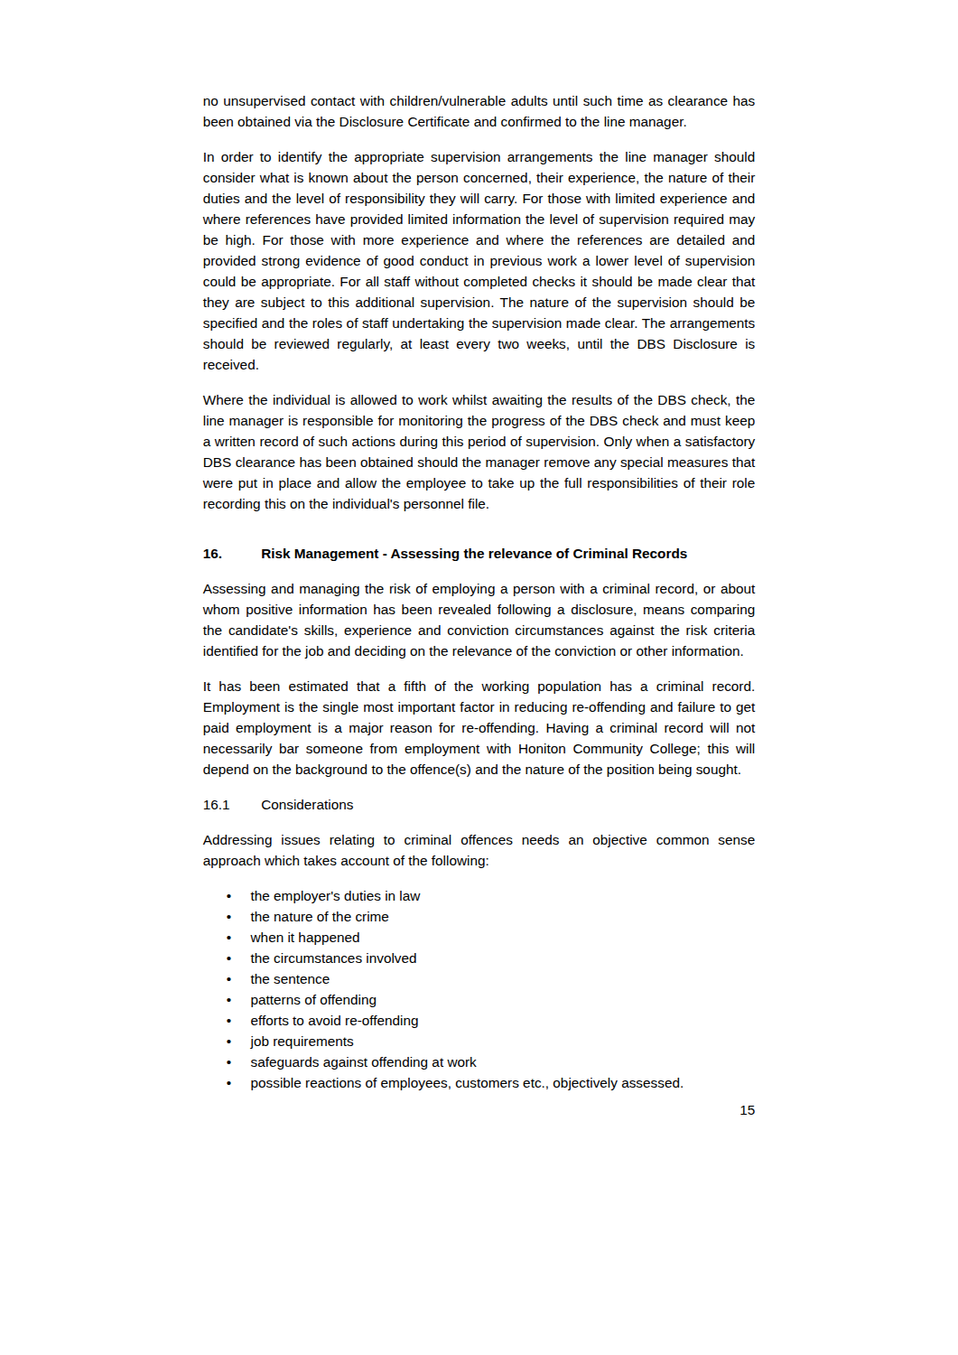no unsupervised contact with children/vulnerable adults until such time as clearance has been obtained via the Disclosure Certificate and confirmed to the line manager.
In order to identify the appropriate supervision arrangements the line manager should consider what is known about the person concerned, their experience, the nature of their duties and the level of responsibility they will carry. For those with limited experience and where references have provided limited information the level of supervision required may be high. For those with more experience and where the references are detailed and provided strong evidence of good conduct in previous work a lower level of supervision could be appropriate. For all staff without completed checks it should be made clear that they are subject to this additional supervision. The nature of the supervision should be specified and the roles of staff undertaking the supervision made clear. The arrangements should be reviewed regularly, at least every two weeks, until the DBS Disclosure is received.
Where the individual is allowed to work whilst awaiting the results of the DBS check, the line manager is responsible for monitoring the progress of the DBS check and must keep a written record of such actions during this period of supervision. Only when a satisfactory DBS clearance has been obtained should the manager remove any special measures that were put in place and allow the employee to take up the full responsibilities of their role recording this on the individual's personnel file.
16. Risk Management - Assessing the relevance of Criminal Records
Assessing and managing the risk of employing a person with a criminal record, or about whom positive information has been revealed following a disclosure, means comparing the candidate's skills, experience and conviction circumstances against the risk criteria identified for the job and deciding on the relevance of the conviction or other information.
It has been estimated that a fifth of the working population has a criminal record. Employment is the single most important factor in reducing re-offending and failure to get paid employment is a major reason for re-offending. Having a criminal record will not necessarily bar someone from employment with Honiton Community College; this will depend on the background to the offence(s) and the nature of the position being sought.
16.1 Considerations
Addressing issues relating to criminal offences needs an objective common sense approach which takes account of the following:
the employer's duties in law
the nature of the crime
when it happened
the circumstances involved
the sentence
patterns of offending
efforts to avoid re-offending
job requirements
safeguards against offending at work
possible reactions of employees, customers etc., objectively assessed.
15